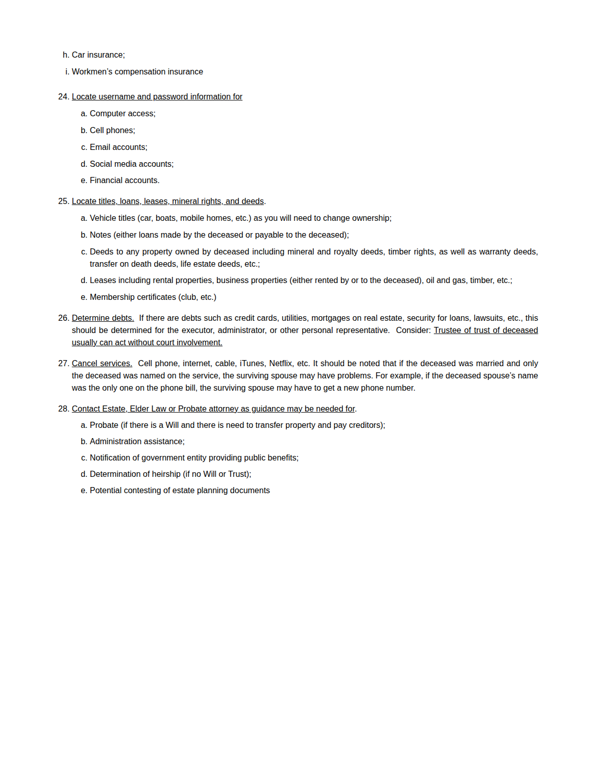Car insurance;
Workmen’s compensation insurance
Locate username and password information for
Computer access;
Cell phones;
Email accounts;
Social media accounts;
Financial accounts.
Locate titles, loans, leases, mineral rights, and deeds.
Vehicle titles (car, boats, mobile homes, etc.) as you will need to change ownership;
Notes (either loans made by the deceased or payable to the deceased);
Deeds to any property owned by deceased including mineral and royalty deeds, timber rights, as well as warranty deeds, transfer on death deeds, life estate deeds, etc.;
Leases including rental properties, business properties (either rented by or to the deceased), oil and gas, timber, etc.;
Membership certificates (club, etc.)
Determine debts. If there are debts such as credit cards, utilities, mortgages on real estate, security for loans, lawsuits, etc., this should be determined for the executor, administrator, or other personal representative. Consider: Trustee of trust of deceased usually can act without court involvement.
Cancel services. Cell phone, internet, cable, iTunes, Netflix, etc. It should be noted that if the deceased was married and only the deceased was named on the service, the surviving spouse may have problems. For example, if the deceased spouse’s name was the only one on the phone bill, the surviving spouse may have to get a new phone number.
Contact Estate, Elder Law or Probate attorney as guidance may be needed for.
Probate (if there is a Will and there is need to transfer property and pay creditors);
Administration assistance;
Notification of government entity providing public benefits;
Determination of heirship (if no Will or Trust);
Potential contesting of estate planning documents